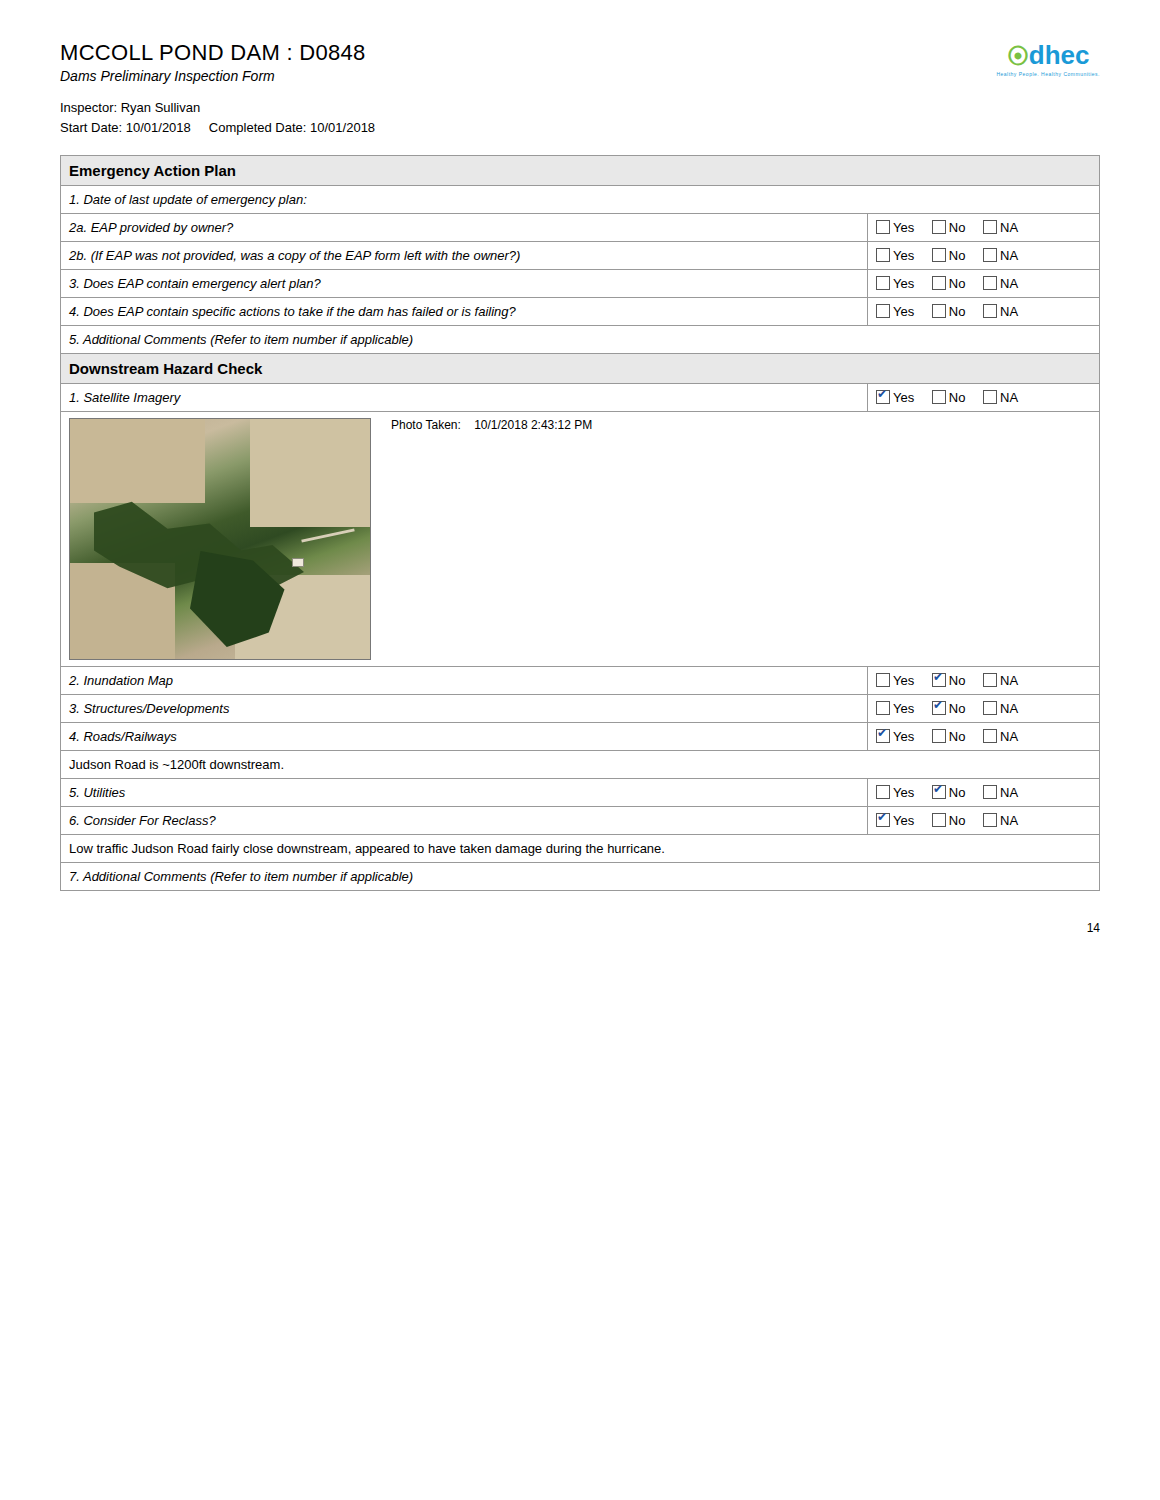⦿dhec
Healthy People. Healthy Communities.
MCCOLL POND DAM : D0848
Dams Preliminary Inspection Form
Inspector: Ryan Sullivan
Start Date: 10/01/2018 Completed Date: 10/01/2018
| Emergency Action Plan |
| 1. Date of last update of emergency plan: |
| 2a. EAP provided by owner? | Yes No NA |
| 2b. (If EAP was not provided, was a copy of the EAP form left with the owner?) | Yes No NA |
| 3. Does EAP contain emergency alert plan? | Yes No NA |
| 4. Does EAP contain specific actions to take if the dam has failed or is failing? | Yes No NA |
| 5. Additional Comments (Refer to item number if applicable) |
| Downstream Hazard Check |
| 1. Satellite Imagery | Yes No NA |
| Photo Taken: 10/1/2018 2:43:12 PM |
| 2. Inundation Map | Yes No NA |
| 3. Structures/Developments | Yes No NA |
| 4. Roads/Railways | Yes No NA |
| Judson Road is ~1200ft downstream. |
| 5. Utilities | Yes No NA |
| 6. Consider For Reclass? | Yes No NA |
| Low traffic Judson Road fairly close downstream, appeared to have taken damage during the hurricane. |
| 7. Additional Comments (Refer to item number if applicable) |
14